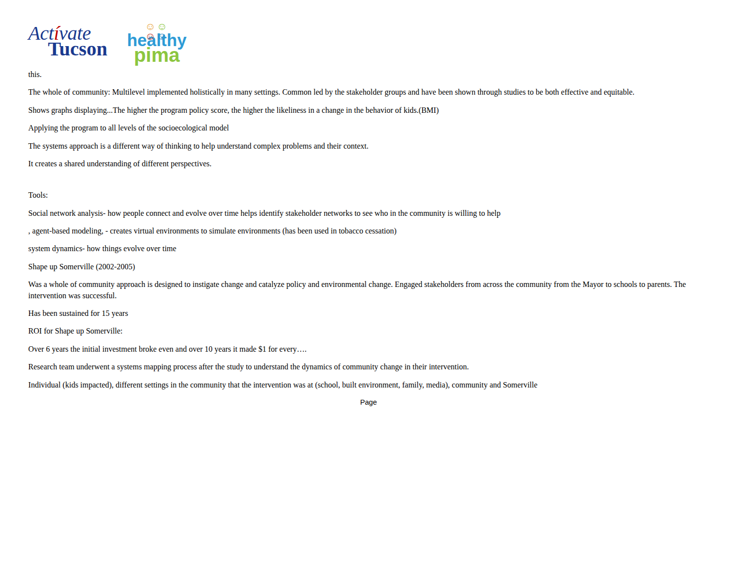Actívate Tucson
☺☺☺☺
healthy pima
this.
The whole of community: Multilevel implemented holistically in many settings. Common led by the stakeholder groups and have been shown through studies to be both effective and equitable.
Shows graphs displaying...The higher the program policy score, the higher the likeliness in a change in the behavior of kids.(BMI)
Applying the program to all levels of the socioecological model
The systems approach is a different way of thinking to help understand complex problems and their context.
It creates a shared understanding of different perspectives.
Tools:
Social network analysis- how people connect and evolve over time helps identify stakeholder networks to see who in the community is willing to help
, agent-based modeling, - creates virtual environments to simulate environments (has been used in tobacco cessation)
system dynamics- how things evolve over time
Shape up Somerville (2002-2005)
Was a whole of community approach is designed to instigate change and catalyze policy and environmental change. Engaged stakeholders from across the community from the Mayor to schools to parents. The intervention was successful.
Has been sustained for 15 years
ROI for Shape up Somerville:
Over 6 years the initial investment broke even and over 10 years it made $1 for every….
Research team underwent a systems mapping process after the study to understand the dynamics of community change in their intervention.
Individual (kids impacted), different settings in the community that the intervention was at (school, built environment, family, media), community and Somerville
Page